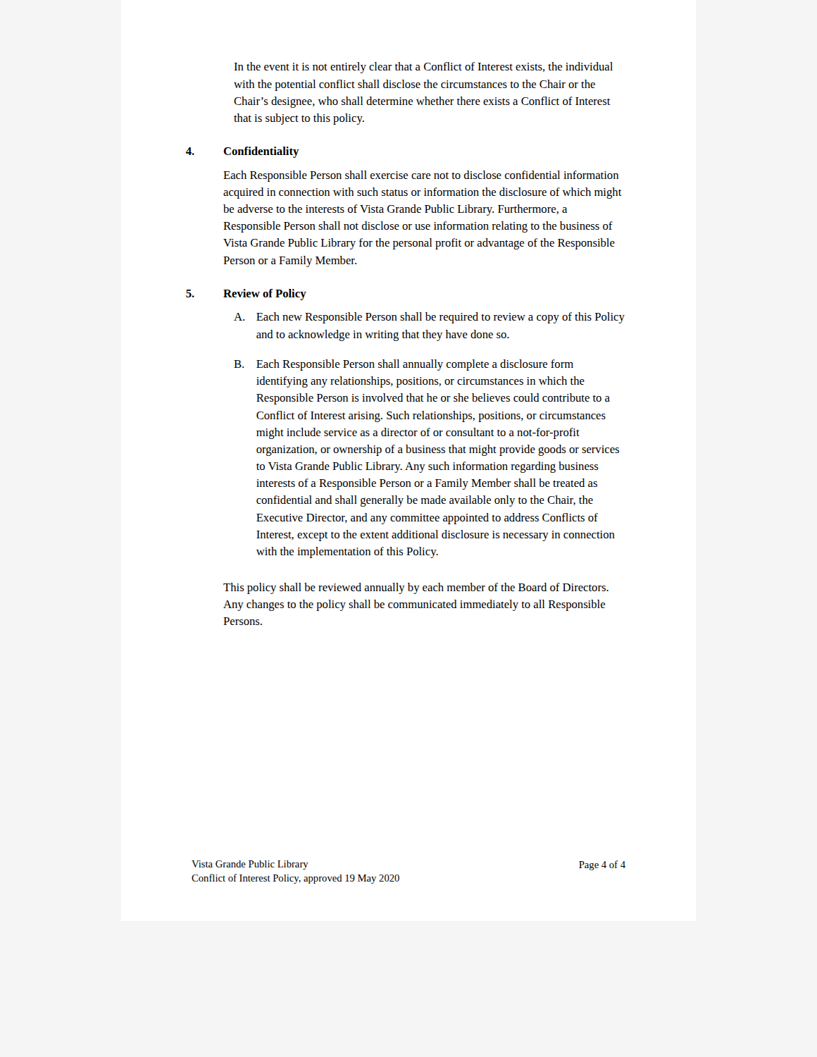In the event it is not entirely clear that a Conflict of Interest exists, the individual with the potential conflict shall disclose the circumstances to the Chair or the Chair’s designee, who shall determine whether there exists a Conflict of Interest that is subject to this policy.
4. Confidentiality
Each Responsible Person shall exercise care not to disclose confidential information acquired in connection with such status or information the disclosure of which might be adverse to the interests of Vista Grande Public Library. Furthermore, a Responsible Person shall not disclose or use information relating to the business of Vista Grande Public Library for the personal profit or advantage of the Responsible Person or a Family Member.
5. Review of Policy
A. Each new Responsible Person shall be required to review a copy of this Policy and to acknowledge in writing that they have done so.
B. Each Responsible Person shall annually complete a disclosure form identifying any relationships, positions, or circumstances in which the Responsible Person is involved that he or she believes could contribute to a Conflict of Interest arising. Such relationships, positions, or circumstances might include service as a director of or consultant to a not-for-profit organization, or ownership of a business that might provide goods or services to Vista Grande Public Library. Any such information regarding business interests of a Responsible Person or a Family Member shall be treated as confidential and shall generally be made available only to the Chair, the Executive Director, and any committee appointed to address Conflicts of Interest, except to the extent additional disclosure is necessary in connection with the implementation of this Policy.
This policy shall be reviewed annually by each member of the Board of Directors. Any changes to the policy shall be communicated immediately to all Responsible Persons.
Vista Grande Public Library
Conflict of Interest Policy, approved 19 May 2020
Page 4 of 4